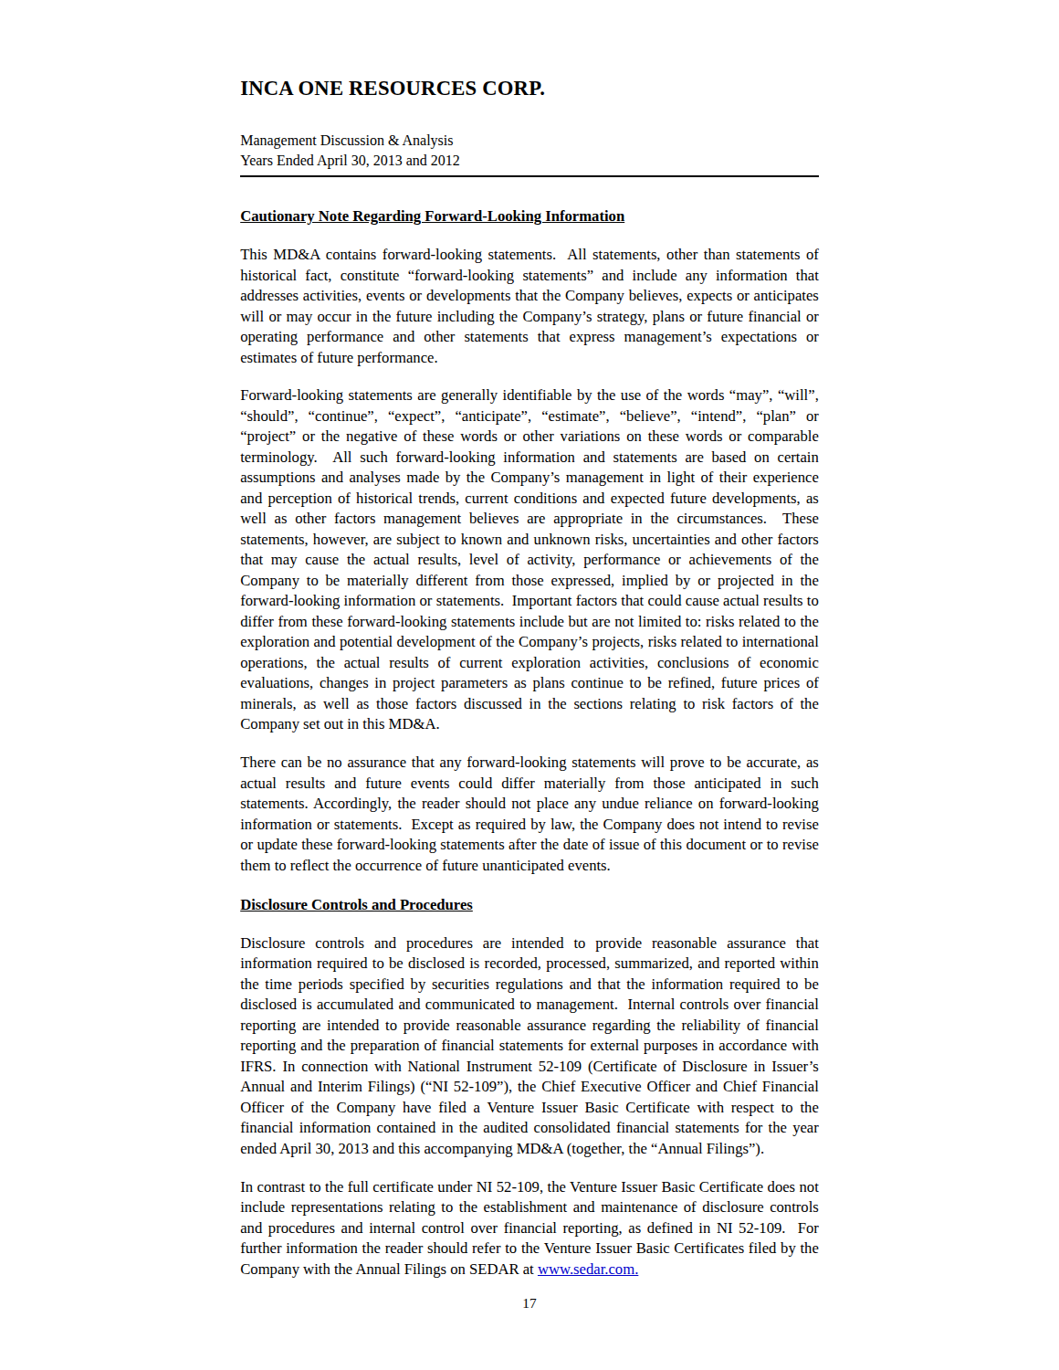INCA ONE RESOURCES CORP.
Management Discussion & Analysis
Years Ended April 30, 2013 and 2012
Cautionary Note Regarding Forward-Looking Information
This MD&A contains forward-looking statements. All statements, other than statements of historical fact, constitute “forward-looking statements” and include any information that addresses activities, events or developments that the Company believes, expects or anticipates will or may occur in the future including the Company’s strategy, plans or future financial or operating performance and other statements that express management’s expectations or estimates of future performance.
Forward-looking statements are generally identifiable by the use of the words “may”, “will”, “should”, “continue”, “expect”, “anticipate”, “estimate”, “believe”, “intend”, “plan” or “project” or the negative of these words or other variations on these words or comparable terminology. All such forward-looking information and statements are based on certain assumptions and analyses made by the Company’s management in light of their experience and perception of historical trends, current conditions and expected future developments, as well as other factors management believes are appropriate in the circumstances. These statements, however, are subject to known and unknown risks, uncertainties and other factors that may cause the actual results, level of activity, performance or achievements of the Company to be materially different from those expressed, implied by or projected in the forward-looking information or statements. Important factors that could cause actual results to differ from these forward-looking statements include but are not limited to: risks related to the exploration and potential development of the Company’s projects, risks related to international operations, the actual results of current exploration activities, conclusions of economic evaluations, changes in project parameters as plans continue to be refined, future prices of minerals, as well as those factors discussed in the sections relating to risk factors of the Company set out in this MD&A.
There can be no assurance that any forward-looking statements will prove to be accurate, as actual results and future events could differ materially from those anticipated in such statements. Accordingly, the reader should not place any undue reliance on forward-looking information or statements. Except as required by law, the Company does not intend to revise or update these forward-looking statements after the date of issue of this document or to revise them to reflect the occurrence of future unanticipated events.
Disclosure Controls and Procedures
Disclosure controls and procedures are intended to provide reasonable assurance that information required to be disclosed is recorded, processed, summarized, and reported within the time periods specified by securities regulations and that the information required to be disclosed is accumulated and communicated to management. Internal controls over financial reporting are intended to provide reasonable assurance regarding the reliability of financial reporting and the preparation of financial statements for external purposes in accordance with IFRS. In connection with National Instrument 52-109 (Certificate of Disclosure in Issuer’s Annual and Interim Filings) (“NI 52-109”), the Chief Executive Officer and Chief Financial Officer of the Company have filed a Venture Issuer Basic Certificate with respect to the financial information contained in the audited consolidated financial statements for the year ended April 30, 2013 and this accompanying MD&A (together, the “Annual Filings”).
In contrast to the full certificate under NI 52-109, the Venture Issuer Basic Certificate does not include representations relating to the establishment and maintenance of disclosure controls and procedures and internal control over financial reporting, as defined in NI 52-109. For further information the reader should refer to the Venture Issuer Basic Certificates filed by the Company with the Annual Filings on SEDAR at www.sedar.com.
17